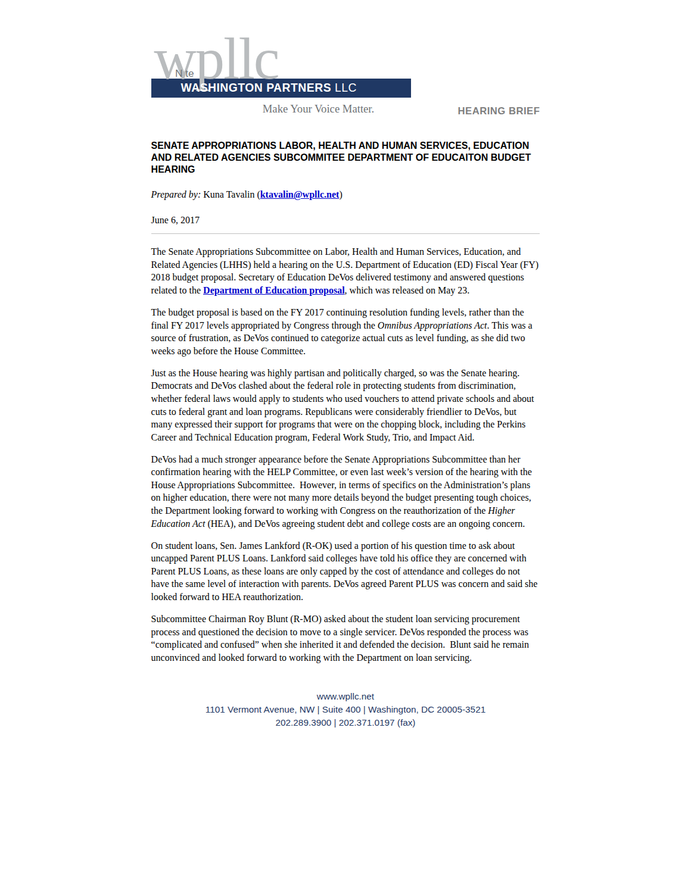wpllc
N te
WASHINGTON PARTNERS LLC
Make Your Voice Matter.
HEARING BRIEF
Senate Appropriations Labor, Health and Human Services, Education and Related Agencies Subcommitee Department of Educaiton Budget Hearing
Prepared by: Kuna Tavalin (ktavalin@wpllc.net)
June 6, 2017
The Senate Appropriations Subcommittee on Labor, Health and Human Services, Education, and Related Agencies (LHHS) held a hearing on the U.S. Department of Education (ED) Fiscal Year (FY) 2018 budget proposal. Secretary of Education DeVos delivered testimony and answered questions related to the Department of Education proposal, which was released on May 23.
The budget proposal is based on the FY 2017 continuing resolution funding levels, rather than the final FY 2017 levels appropriated by Congress through the Omnibus Appropriations Act. This was a source of frustration, as DeVos continued to categorize actual cuts as level funding, as she did two weeks ago before the House Committee.
Just as the House hearing was highly partisan and politically charged, so was the Senate hearing. Democrats and DeVos clashed about the federal role in protecting students from discrimination, whether federal laws would apply to students who used vouchers to attend private schools and about cuts to federal grant and loan programs. Republicans were considerably friendlier to DeVos, but many expressed their support for programs that were on the chopping block, including the Perkins Career and Technical Education program, Federal Work Study, Trio, and Impact Aid.
DeVos had a much stronger appearance before the Senate Appropriations Subcommittee than her confirmation hearing with the HELP Committee, or even last week’s version of the hearing with the House Appropriations Subcommittee. However, in terms of specifics on the Administration’s plans on higher education, there were not many more details beyond the budget presenting tough choices, the Department looking forward to working with Congress on the reauthorization of the Higher Education Act (HEA), and DeVos agreeing student debt and college costs are an ongoing concern.
On student loans, Sen. James Lankford (R-OK) used a portion of his question time to ask about uncapped Parent PLUS Loans. Lankford said colleges have told his office they are concerned with Parent PLUS Loans, as these loans are only capped by the cost of attendance and colleges do not have the same level of interaction with parents. DeVos agreed Parent PLUS was concern and said she looked forward to HEA reauthorization.
Subcommittee Chairman Roy Blunt (R-MO) asked about the student loan servicing procurement process and questioned the decision to move to a single servicer. DeVos responded the process was “complicated and confused” when she inherited it and defended the decision. Blunt said he remain unconvinced and looked forward to working with the Department on loan servicing.
www.wpllc.net
1101 Vermont Avenue, NW | Suite 400 | Washington, DC 20005-3521
202.289.3900 | 202.371.0197 (fax)